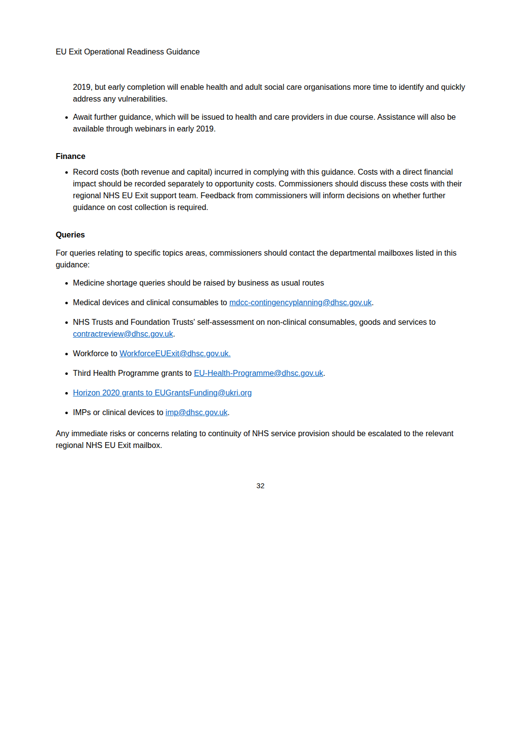EU Exit Operational Readiness Guidance
2019, but early completion will enable health and adult social care organisations more time to identify and quickly address any vulnerabilities.
Await further guidance, which will be issued to health and care providers in due course. Assistance will also be available through webinars in early 2019.
Finance
Record costs (both revenue and capital) incurred in complying with this guidance. Costs with a direct financial impact should be recorded separately to opportunity costs. Commissioners should discuss these costs with their regional NHS EU Exit support team. Feedback from commissioners will inform decisions on whether further guidance on cost collection is required.
Queries
For queries relating to specific topics areas, commissioners should contact the departmental mailboxes listed in this guidance:
Medicine shortage queries should be raised by business as usual routes
Medical devices and clinical consumables to mdcc-contingencyplanning@dhsc.gov.uk.
NHS Trusts and Foundation Trusts' self-assessment on non-clinical consumables, goods and services to contractreview@dhsc.gov.uk.
Workforce to WorkforceEUExit@dhsc.gov.uk.
Third Health Programme grants to EU-Health-Programme@dhsc.gov.uk.
Horizon 2020 grants to EUGrantsFunding@ukri.org
IMPs or clinical devices to imp@dhsc.gov.uk.
Any immediate risks or concerns relating to continuity of NHS service provision should be escalated to the relevant regional NHS EU Exit mailbox.
32